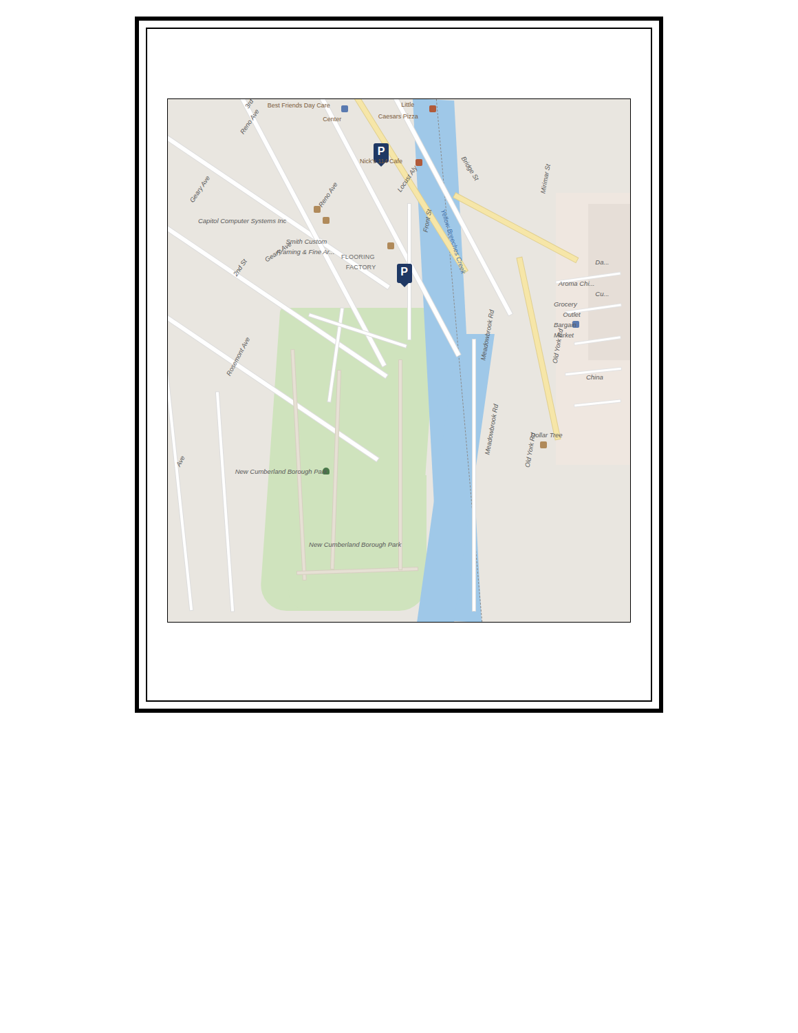P
P
Best Friends Day Care
Center
Little
Caesars Pizza
Nick's 114 Cafe
3rd
Reno Ave
Geary Ave
Reno Ave
Geary Ave
2nd St
Rosemont Ave
Ave
Locust Aly
Front St
Bridge St
Mirimar St
Meadowbrook Rd
Meadowbrook Rd
Old York Rd
Old York Rd
Yellow Breeches Creek
Capitol Computer Systems Inc
Smith Custom
Framing & Fine Ar...
FLOORING
FACTORY
Aroma Chi...
Cu...
Grocery
Outlet
Bargain
Market
Da...
China
Dollar Tree
New Cumberland Borough Park
New Cumberland Borough Park